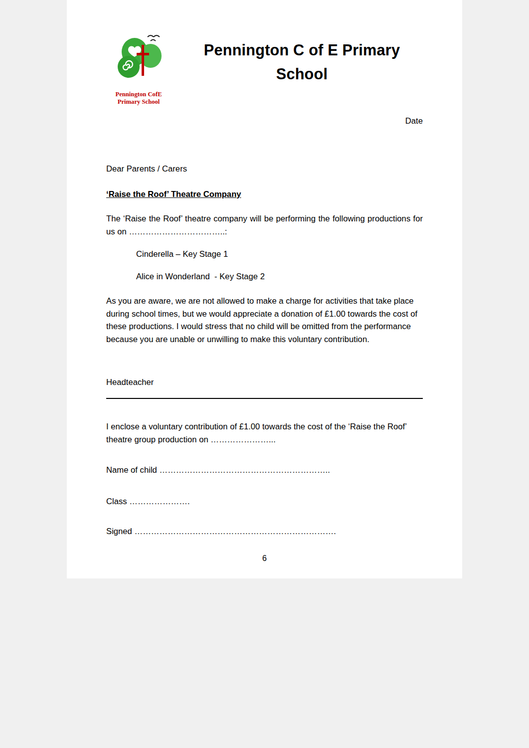Pennington CofE
Primary School
Pennington C of E Primary School
Date
Dear Parents / Carers
‘Raise the Roof’ Theatre Company
The ‘Raise the Roof’ theatre company will be performing the following productions for us on ……………………………..:
Cinderella – Key Stage 1
Alice in Wonderland - Key Stage 2
As you are aware, we are not allowed to make a charge for activities that take place during school times, but we would appreciate a donation of £1.00 towards the cost of these productions. I would stress that no child will be omitted from the performance because you are unable or unwilling to make this voluntary contribution.
Headteacher
I enclose a voluntary contribution of £1.00 towards the cost of the ‘Raise the Roof’ theatre group production on …………………...
Name of child …………………………………………………….. Class ………………….
Signed ……………………………………………………………….
6